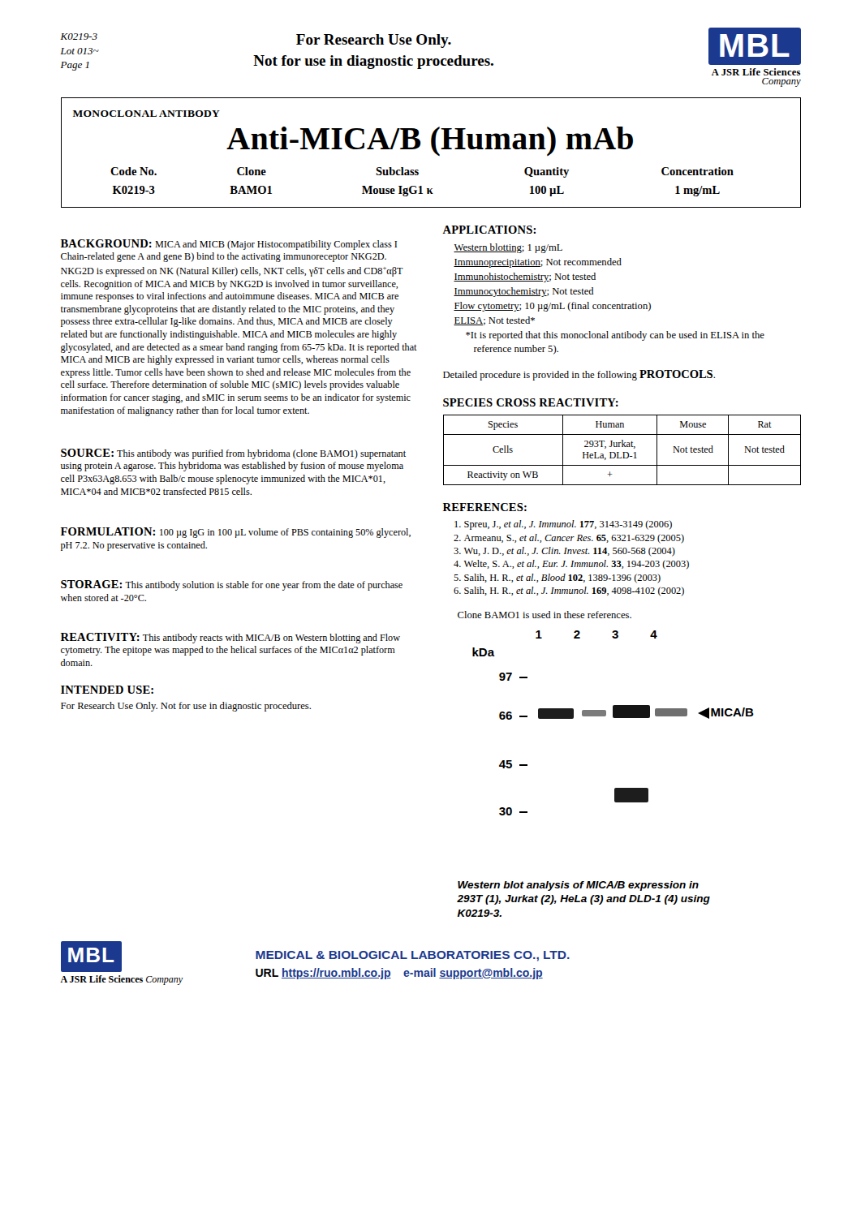K0219-3
Lot 013~
Page 1
For Research Use Only.
Not for use in diagnostic procedures.
MBL
A JSR Life Sciences
Company
MONOCLONAL ANTIBODY
Anti-MICA/B (Human) mAb
| Code No. | Clone | Subclass | Quantity | Concentration |
| --- | --- | --- | --- | --- |
| K0219-3 | BAMO1 | Mouse IgG1 κ | 100 µL | 1 mg/mL |
BACKGROUND:
MICA and MICB (Major Histocompatibility Complex class I Chain-related gene A and gene B) bind to the activating immunoreceptor NKG2D. NKG2D is expressed on NK (Natural Killer) cells, NKT cells, γδT cells and CD8+αβT cells. Recognition of MICA and MICB by NKG2D is involved in tumor surveillance, immune responses to viral infections and autoimmune diseases. MICA and MICB are transmembrane glycoproteins that are distantly related to the MIC proteins, and they possess three extra-cellular Ig-like domains. And thus, MICA and MICB are closely related but are functionally indistinguishable. MICA and MICB molecules are highly glycosylated, and are detected as a smear band ranging from 65-75 kDa. It is reported that MICA and MICB are highly expressed in variant tumor cells, whereas normal cells express little. Tumor cells have been shown to shed and release MIC molecules from the cell surface. Therefore determination of soluble MIC (sMIC) levels provides valuable information for cancer staging, and sMIC in serum seems to be an indicator for systemic manifestation of malignancy rather than for local tumor extent.
SOURCE:
This antibody was purified from hybridoma (clone BAMO1) supernatant using protein A agarose. This hybridoma was established by fusion of mouse myeloma cell P3x63Ag8.653 with Balb/c mouse splenocyte immunized with the MICA*01, MICA*04 and MICB*02 transfected P815 cells.
FORMULATION:
100 µg IgG in 100 µL volume of PBS containing 50% glycerol, pH 7.2. No preservative is contained.
STORAGE:
This antibody solution is stable for one year from the date of purchase when stored at -20°C.
REACTIVITY:
This antibody reacts with MICA/B on Western blotting and Flow cytometry. The epitope was mapped to the helical surfaces of the MICα1α2 platform domain.
INTENDED USE:
For Research Use Only. Not for use in diagnostic procedures.
APPLICATIONS:
Western blotting; 1 µg/mL
Immunoprecipitation; Not recommended
Immunohistochemistry; Not tested
Immunocytochemistry; Not tested
Flow cytometry; 10 µg/mL (final concentration)
ELISA; Not tested*
*It is reported that this monoclonal antibody can be used in ELISA in the reference number 5).
Detailed procedure is provided in the following PROTOCOLS.
SPECIES CROSS REACTIVITY:
| Species | Human | Mouse | Rat |
| Cells | 293T, Jurkat, HeLa, DLD-1 | Not tested | Not tested |
| Reactivity on WB | + | | |
REFERENCES:
Spreu, J., et al., J. Immunol. 177, 3143-3149 (2006)
Armeanu, S., et al., Cancer Res. 65, 6321-6329 (2005)
Wu, J. D., et al., J. Clin. Invest. 114, 560-568 (2004)
Welte, S. A., et al., Eur. J. Immunol. 33, 194-203 (2003)
Salih, H. R., et al., Blood 102, 1389-1396 (2003)
Salih, H. R., et al., J. Immunol. 169, 4098-4102 (2002)
Clone BAMO1 is used in these references.
1234
kDa
97
66
45
30
MICA/B
Western blot analysis of MICA/B expression in 293T (1), Jurkat (2), HeLa (3) and DLD-1 (4) using K0219-3.
MBL
A JSR Life Sciences Company
MEDICAL & BIOLOGICAL LABORATORIES CO., LTD.
URL https://ruo.mbl.co.jp e-mail support@mbl.co.jp